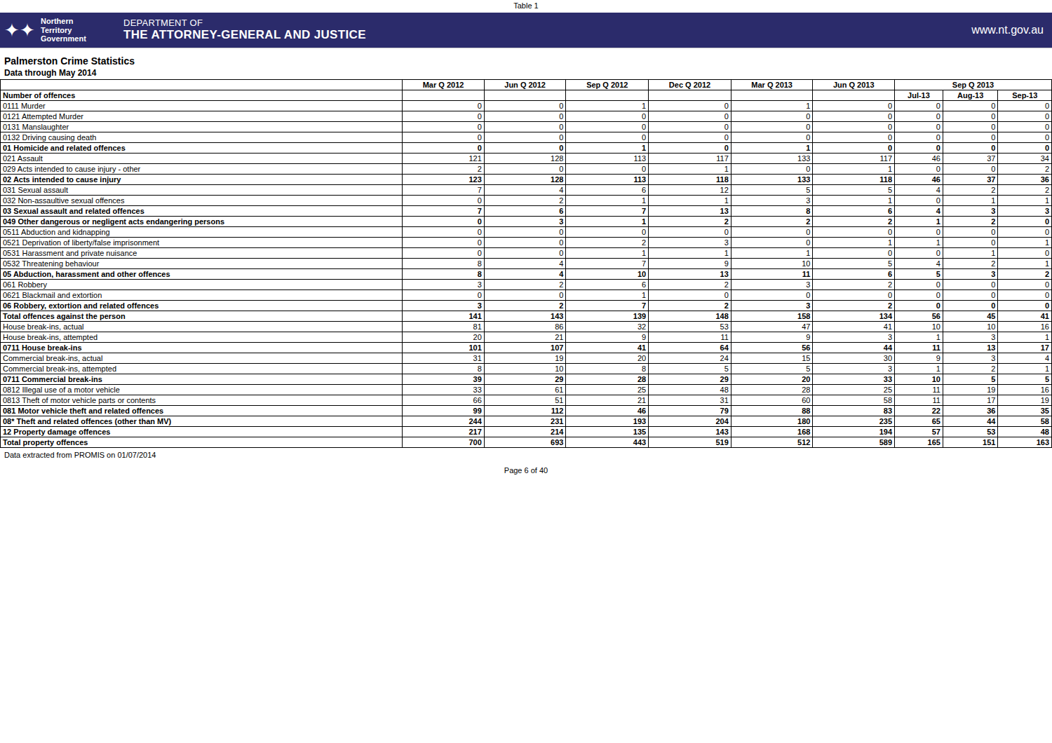Table 1
✦✦
Northern
Territory
Government
DEPARTMENT OF
THE ATTORNEY-GENERAL AND JUSTICE
www.nt.gov.au
Palmerston Crime Statistics
Data through May 2014
| | Mar Q 2012 | Jun Q 2012 | Sep Q 2012 | Dec Q 2012 | Mar Q 2013 | Jun Q 2013 | Sep Q 2013 |
| --- | --- | --- | --- | --- | --- | --- | --- |
| Number of offences | | | | | | | Jul-13 | Aug-13 | Sep-13 |
| 0111 Murder | 0 | 0 | 1 | 0 | 1 | 0 | 0 | 0 | 0 |
| 0121 Attempted Murder | 0 | 0 | 0 | 0 | 0 | 0 | 0 | 0 | 0 |
| 0131 Manslaughter | 0 | 0 | 0 | 0 | 0 | 0 | 0 | 0 | 0 |
| 0132 Driving causing death | 0 | 0 | 0 | 0 | 0 | 0 | 0 | 0 | 0 |
| 01 Homicide and related offences | 0 | 0 | 1 | 0 | 1 | 0 | 0 | 0 | 0 |
| 021 Assault | 121 | 128 | 113 | 117 | 133 | 117 | 46 | 37 | 34 |
| 029 Acts intended to cause injury - other | 2 | 0 | 0 | 1 | 0 | 1 | 0 | 0 | 2 |
| 02 Acts intended to cause injury | 123 | 128 | 113 | 118 | 133 | 118 | 46 | 37 | 36 |
| 031 Sexual assault | 7 | 4 | 6 | 12 | 5 | 5 | 4 | 2 | 2 |
| 032 Non-assaultive sexual offences | 0 | 2 | 1 | 1 | 3 | 1 | 0 | 1 | 1 |
| 03 Sexual assault and related offences | 7 | 6 | 7 | 13 | 8 | 6 | 4 | 3 | 3 |
| 049 Other dangerous or negligent acts endangering persons | 0 | 3 | 1 | 2 | 2 | 2 | 1 | 2 | 0 |
| 0511 Abduction and kidnapping | 0 | 0 | 0 | 0 | 0 | 0 | 0 | 0 | 0 |
| 0521 Deprivation of liberty/false imprisonment | 0 | 0 | 2 | 3 | 0 | 1 | 1 | 0 | 1 |
| 0531 Harassment and private nuisance | 0 | 0 | 1 | 1 | 1 | 0 | 0 | 1 | 0 |
| 0532 Threatening behaviour | 8 | 4 | 7 | 9 | 10 | 5 | 4 | 2 | 1 |
| 05 Abduction, harassment and other offences | 8 | 4 | 10 | 13 | 11 | 6 | 5 | 3 | 2 |
| 061 Robbery | 3 | 2 | 6 | 2 | 3 | 2 | 0 | 0 | 0 |
| 0621 Blackmail and extortion | 0 | 0 | 1 | 0 | 0 | 0 | 0 | 0 | 0 |
| 06 Robbery, extortion and related offences | 3 | 2 | 7 | 2 | 3 | 2 | 0 | 0 | 0 |
| Total offences against the person | 141 | 143 | 139 | 148 | 158 | 134 | 56 | 45 | 41 |
| House break-ins, actual | 81 | 86 | 32 | 53 | 47 | 41 | 10 | 10 | 16 |
| House break-ins, attempted | 20 | 21 | 9 | 11 | 9 | 3 | 1 | 3 | 1 |
| 0711 House break-ins | 101 | 107 | 41 | 64 | 56 | 44 | 11 | 13 | 17 |
| Commercial break-ins, actual | 31 | 19 | 20 | 24 | 15 | 30 | 9 | 3 | 4 |
| Commercial break-ins, attempted | 8 | 10 | 8 | 5 | 5 | 3 | 1 | 2 | 1 |
| 0711 Commercial break-ins | 39 | 29 | 28 | 29 | 20 | 33 | 10 | 5 | 5 |
| 0812 Illegal use of a motor vehicle | 33 | 61 | 25 | 48 | 28 | 25 | 11 | 19 | 16 |
| 0813 Theft of motor vehicle parts or contents | 66 | 51 | 21 | 31 | 60 | 58 | 11 | 17 | 19 |
| 081 Motor vehicle theft and related offences | 99 | 112 | 46 | 79 | 88 | 83 | 22 | 36 | 35 |
| 08* Theft and related offences (other than MV) | 244 | 231 | 193 | 204 | 180 | 235 | 65 | 44 | 58 |
| 12 Property damage offences | 217 | 214 | 135 | 143 | 168 | 194 | 57 | 53 | 48 |
| Total property offences | 700 | 693 | 443 | 519 | 512 | 589 | 165 | 151 | 163 |
Data extracted from PROMIS on 01/07/2014
Page 6 of 40